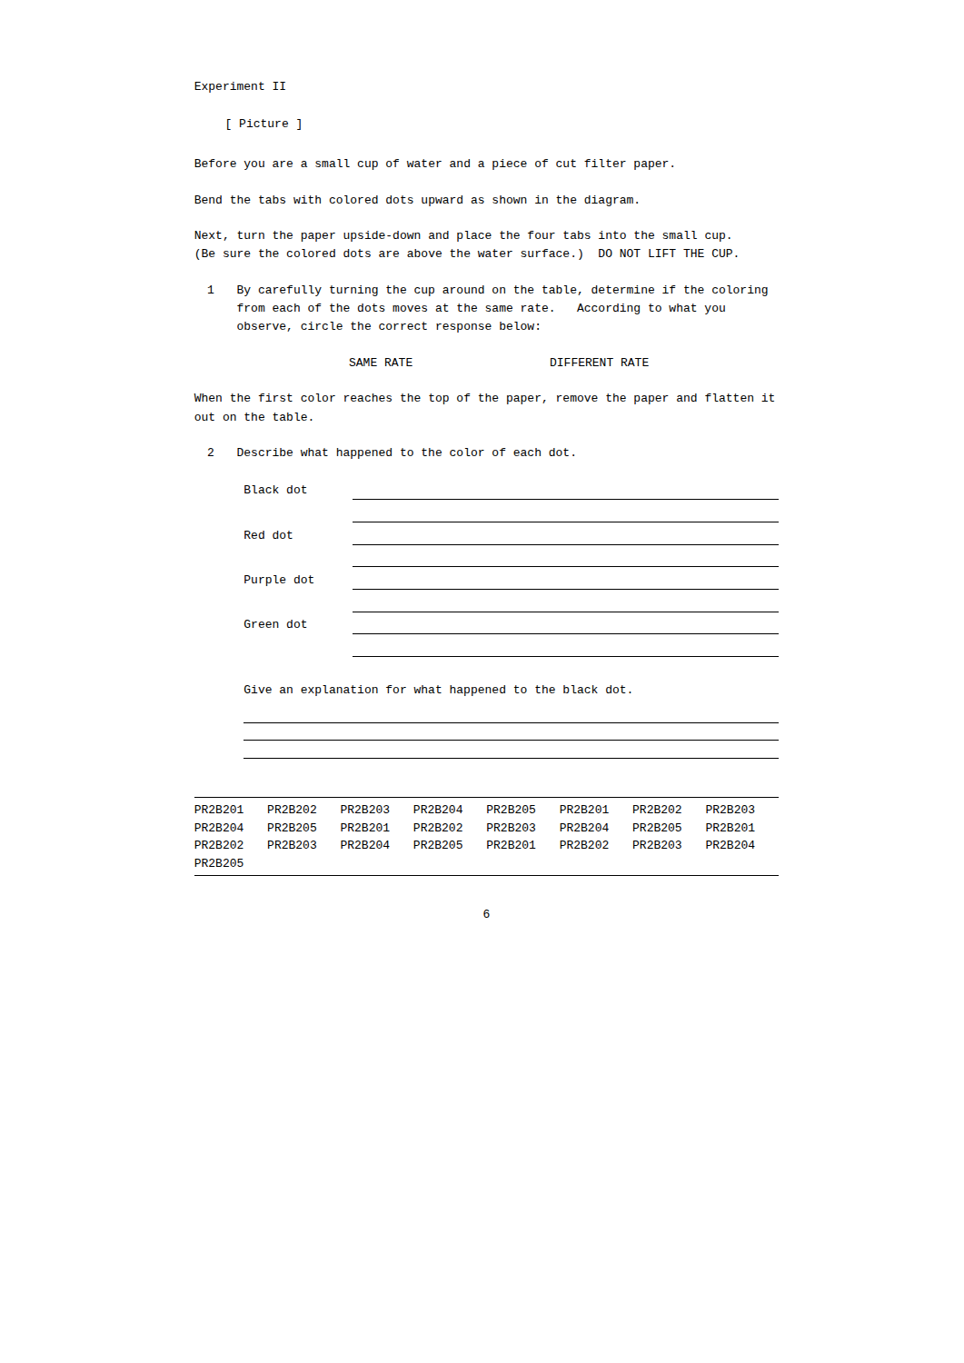Experiment II
[ Picture ]
Before you are a small cup of water and a piece of cut filter paper.
Bend the tabs with colored dots upward as shown in the diagram.
Next, turn the paper upside-down and place the four tabs into the small cup.
(Be sure the colored dots are above the water surface.) DO NOT LIFT THE CUP.
1 By carefully turning the cup around on the table, determine if the coloring from each of the dots moves at the same rate. According to what you observe, circle the correct response below:
SAME RATEDIFFERENT RATE
When the first color reaches the top of the paper, remove the paper and flatten it out on the table.
2 Describe what happened to the color of each dot.
Black dot
Red dot
Purple dot
Green dot
Give an explanation for what happened to the black dot.
| PR2B201 | PR2B202 | PR2B203 | PR2B204 | PR2B205 | PR2B201 | PR2B202 | PR2B203 |
| PR2B204 | PR2B205 | PR2B201 | PR2B202 | PR2B203 | PR2B204 | PR2B205 | PR2B201 |
| PR2B202 | PR2B203 | PR2B204 | PR2B205 | PR2B201 | PR2B202 | PR2B203 | PR2B204 |
| PR2B205 | | | | | | | |
6